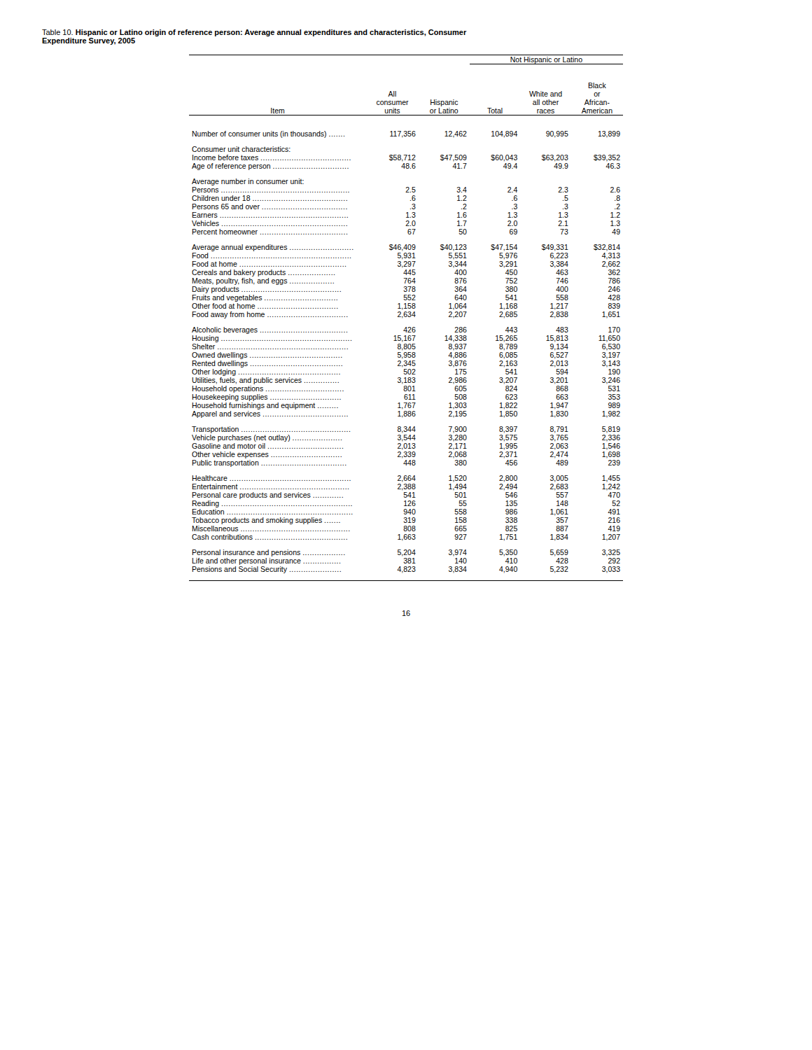Table 10. Hispanic or Latino origin of reference person: Average annual expenditures and characteristics, Consumer Expenditure Survey, 2005
| | | | Not Hispanic or Latino |
| --- | --- | --- | --- |
| Item | All consumer units | Hispanic or Latino | Total | White and all other races | Black or African- American |
| Number of consumer units (in thousands) ....... | 117,356 | 12,462 | 104,894 | 90,995 | 13,899 |
| Consumer unit characteristics: | | | | | |
| Income before taxes ...................................... | $58,712 | $47,509 | $60,043 | $63,203 | $39,352 |
| Age of reference person ................................ | 48.6 | 41.7 | 49.4 | 49.9 | 46.3 |
| Average number in consumer unit: | | | | | |
| Persons ...................................................... | 2.5 | 3.4 | 2.4 | 2.3 | 2.6 |
| Children under 18 ........................................ | .6 | 1.2 | .6 | .5 | .8 |
| Persons 65 and over .................................... | .3 | .2 | .3 | .3 | .2 |
| Earners ...................................................... | 1.3 | 1.6 | 1.3 | 1.3 | 1.2 |
| Vehicles ..................................................... | 2.0 | 1.7 | 2.0 | 2.1 | 1.3 |
| Percent homeowner ..................................... | 67 | 50 | 69 | 73 | 49 |
| Average annual expenditures ........................... | $46,409 | $40,123 | $47,154 | $49,331 | $32,814 |
| Food ........................................................... | 5,931 | 5,551 | 5,976 | 6,223 | 4,313 |
| Food at home ............................................. | 3,297 | 3,344 | 3,291 | 3,384 | 2,662 |
| Cereals and bakery products .................... | 445 | 400 | 450 | 463 | 362 |
| Meats, poultry, fish, and eggs ................... | 764 | 876 | 752 | 746 | 786 |
| Dairy products .......................................... | 378 | 364 | 380 | 400 | 246 |
| Fruits and vegetables ............................... | 552 | 640 | 541 | 558 | 428 |
| Other food at home .................................. | 1,158 | 1,064 | 1,168 | 1,217 | 839 |
| Food away from home .................................. | 2,634 | 2,207 | 2,685 | 2,838 | 1,651 |
| Alcoholic beverages ..................................... | 426 | 286 | 443 | 483 | 170 |
| Housing ....................................................... | 15,167 | 14,338 | 15,265 | 15,813 | 11,650 |
| Shelter ....................................................... | 8,805 | 8,937 | 8,789 | 9,134 | 6,530 |
| Owned dwellings ....................................... | 5,958 | 4,886 | 6,085 | 6,527 | 3,197 |
| Rented dwellings ....................................... | 2,345 | 3,876 | 2,163 | 2,013 | 3,143 |
| Other lodging ........................................... | 502 | 175 | 541 | 594 | 190 |
| Utilities, fuels, and public services ............... | 3,183 | 2,986 | 3,207 | 3,201 | 3,246 |
| Household operations ................................. | 801 | 605 | 824 | 868 | 531 |
| Housekeeping supplies .............................. | 611 | 508 | 623 | 663 | 353 |
| Household furnishings and equipment ......... | 1,767 | 1,303 | 1,822 | 1,947 | 989 |
| Apparel and services .................................... | 1,886 | 2,195 | 1,850 | 1,830 | 1,982 |
| Transportation .............................................. | 8,344 | 7,900 | 8,397 | 8,791 | 5,819 |
| Vehicle purchases (net outlay) ..................... | 3,544 | 3,280 | 3,575 | 3,765 | 2,336 |
| Gasoline and motor oil ................................ | 2,013 | 2,171 | 1,995 | 2,063 | 1,546 |
| Other vehicle expenses .............................. | 2,339 | 2,068 | 2,371 | 2,474 | 1,698 |
| Public transportation .................................... | 448 | 380 | 456 | 489 | 239 |
| Healthcare ................................................... | 2,664 | 1,520 | 2,800 | 3,005 | 1,455 |
| Entertainment .............................................. | 2,388 | 1,494 | 2,494 | 2,683 | 1,242 |
| Personal care products and services ............. | 541 | 501 | 546 | 557 | 470 |
| Reading ....................................................... | 126 | 55 | 135 | 148 | 52 |
| Education ..................................................... | 940 | 558 | 986 | 1,061 | 491 |
| Tobacco products and smoking supplies ....... | 319 | 158 | 338 | 357 | 216 |
| Miscellaneous .............................................. | 808 | 665 | 825 | 887 | 419 |
| Cash contributions ....................................... | 1,663 | 927 | 1,751 | 1,834 | 1,207 |
| Personal insurance and pensions .................. | 5,204 | 3,974 | 5,350 | 5,659 | 3,325 |
| Life and other personal insurance ................ | 381 | 140 | 410 | 428 | 292 |
| Pensions and Social Security ...................... | 4,823 | 3,834 | 4,940 | 5,232 | 3,033 |
16